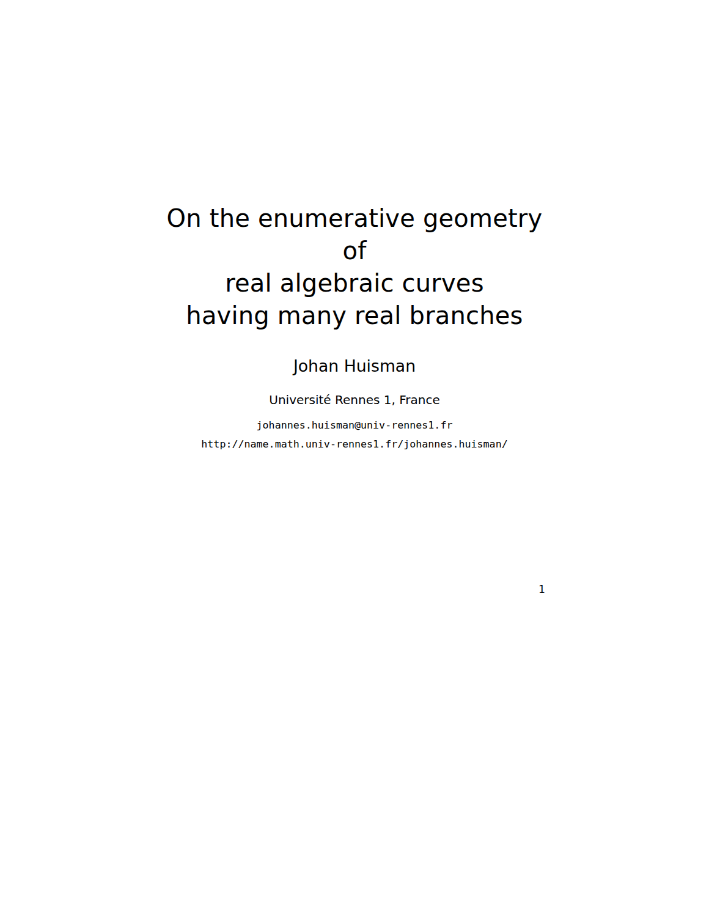On the enumerative geometry of
real algebraic curves
having many real branches
Johan Huisman
Université Rennes 1, France
johannes.huisman@univ-rennes1.fr
http://name.math.univ-rennes1.fr/johannes.huisman/
1